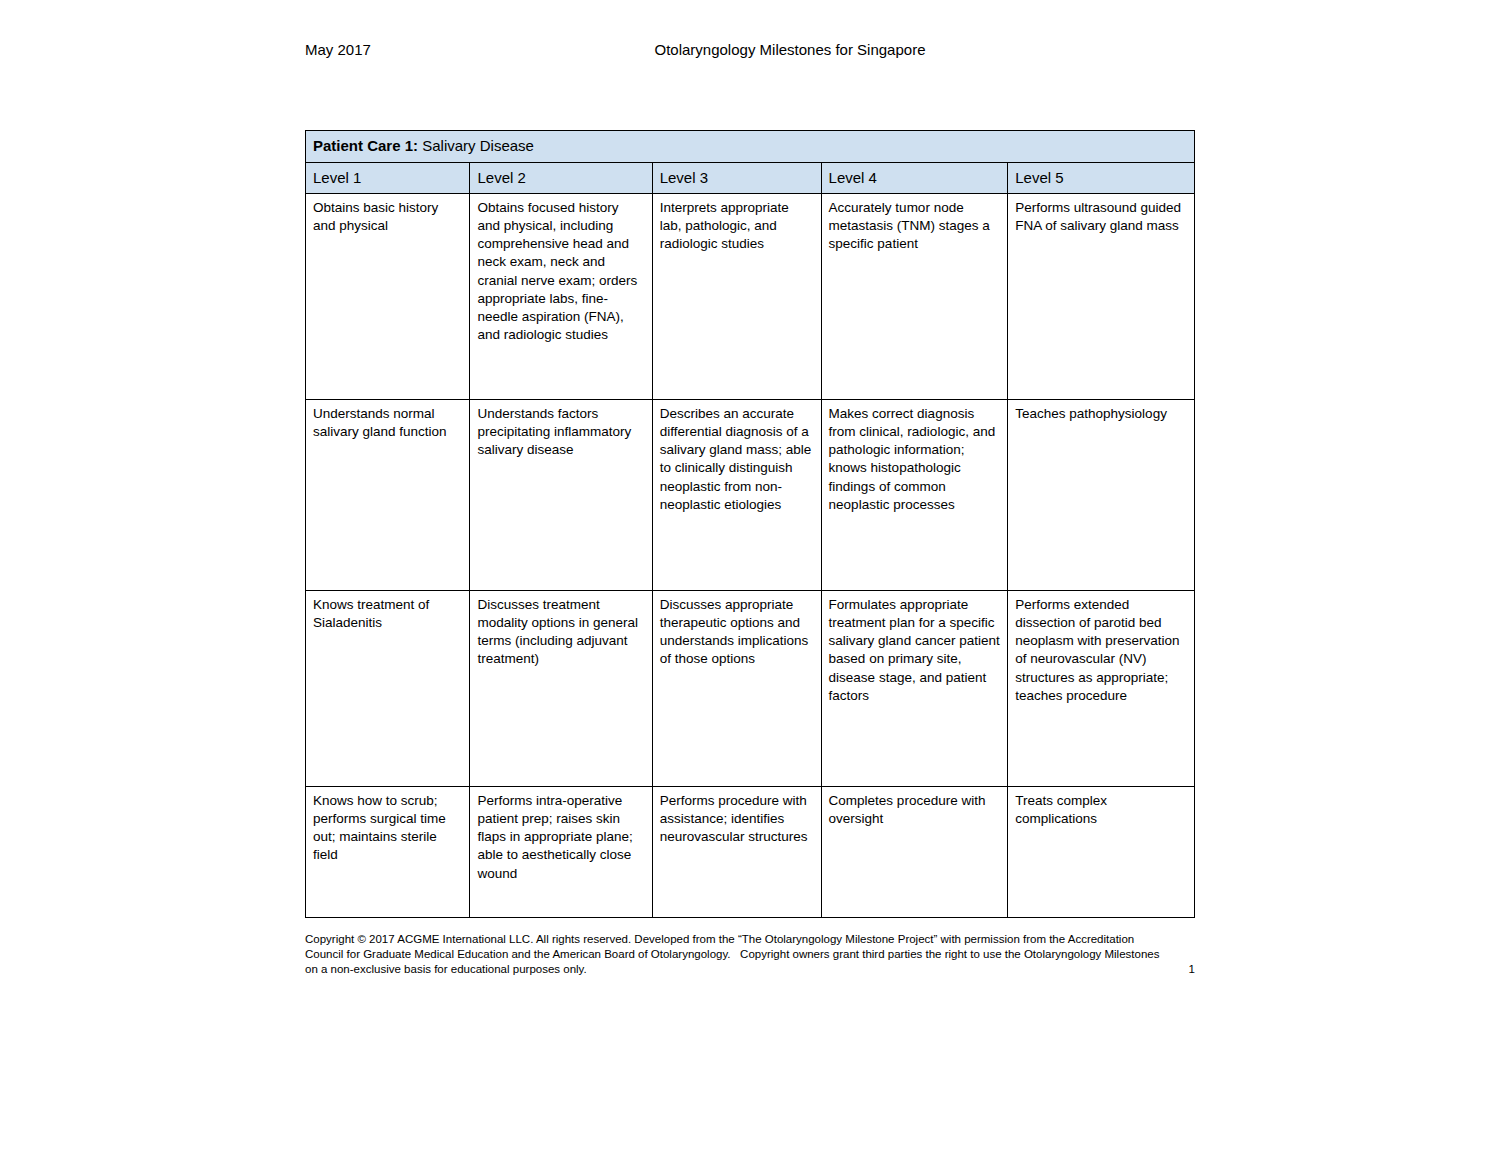May 2017
Otolaryngology Milestones for Singapore
| Patient Care 1: Salivary Disease |
| Level 1 | Level 2 | Level 3 | Level 4 | Level 5 |
| Obtains basic history and physical | Obtains focused history and physical, including comprehensive head and neck exam, neck and cranial nerve exam; orders appropriate labs, fine-needle aspiration (FNA), and radiologic studies | Interprets appropriate lab, pathologic, and radiologic studies | Accurately tumor node metastasis (TNM) stages a specific patient | Performs ultrasound guided FNA of salivary gland mass |
| Understands normal salivary gland function | Understands factors precipitating inflammatory salivary disease | Describes an accurate differential diagnosis of a salivary gland mass; able to clinically distinguish neoplastic from non- neoplastic etiologies | Makes correct diagnosis from clinical, radiologic, and pathologic information; knows histopathologic findings of common neoplastic processes | Teaches pathophysiology |
| Knows treatment of Sialadenitis | Discusses treatment modality options in general terms (including adjuvant treatment) | Discusses appropriate therapeutic options and understands implications of those options | Formulates appropriate treatment plan for a specific salivary gland cancer patient based on primary site, disease stage, and patient factors | Performs extended dissection of parotid bed neoplasm with preservation of neurovascular (NV) structures as appropriate; teaches procedure |
| Knows how to scrub; performs surgical time out; maintains sterile field | Performs intra-operative patient prep; raises skin flaps in appropriate plane; able to aesthetically close wound | Performs procedure with assistance; identifies neurovascular structures | Completes procedure with oversight | Treats complex complications |
Copyright © 2017 ACGME International LLC. All rights reserved. Developed from the “The Otolaryngology Milestone Project” with permission from the Accreditation Council for Graduate Medical Education and the American Board of Otolaryngology. Copyright owners grant third parties the right to use the Otolaryngology Milestones on a non-exclusive basis for educational purposes only.
1